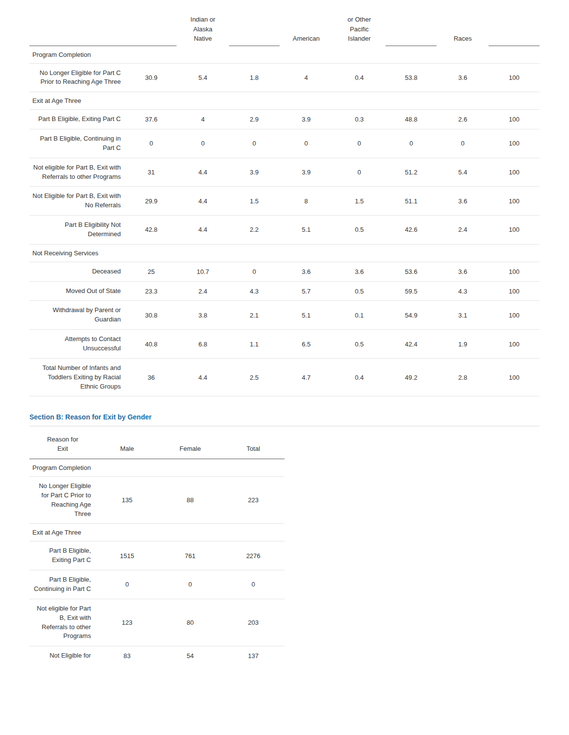| | | Indian or Alaska Native | | American | or Other Pacific Islander | | Races | |
| --- | --- | --- | --- | --- | --- | --- | --- | --- |
| Program Completion |
| No Longer Eligible for Part C Prior to Reaching Age Three | 30.9 | 5.4 | 1.8 | 4 | 0.4 | 53.8 | 3.6 | 100 |
| Exit at Age Three |
| Part B Eligible, Exiting Part C | 37.6 | 4 | 2.9 | 3.9 | 0.3 | 48.8 | 2.6 | 100 |
| Part B Eligible, Continuing in Part C | 0 | 0 | 0 | 0 | 0 | 0 | 0 | 100 |
| Not eligible for Part B, Exit with Referrals to other Programs | 31 | 4.4 | 3.9 | 3.9 | 0 | 51.2 | 5.4 | 100 |
| Not Eligible for Part B, Exit with No Referrals | 29.9 | 4.4 | 1.5 | 8 | 1.5 | 51.1 | 3.6 | 100 |
| Part B Eligibility Not Determined | 42.8 | 4.4 | 2.2 | 5.1 | 0.5 | 42.6 | 2.4 | 100 |
| Not Receiving Services |
| Deceased | 25 | 10.7 | 0 | 3.6 | 3.6 | 53.6 | 3.6 | 100 |
| Moved Out of State | 23.3 | 2.4 | 4.3 | 5.7 | 0.5 | 59.5 | 4.3 | 100 |
| Withdrawal by Parent or Guardian | 30.8 | 3.8 | 2.1 | 5.1 | 0.1 | 54.9 | 3.1 | 100 |
| Attempts to Contact Unsuccessful | 40.8 | 6.8 | 1.1 | 6.5 | 0.5 | 42.4 | 1.9 | 100 |
| Total Number of Infants and Toddlers Exiting by Racial Ethnic Groups | 36 | 4.4 | 2.5 | 4.7 | 0.4 | 49.2 | 2.8 | 100 |
Section B: Reason for Exit by Gender
| Reason for Exit | Male | Female | Total |
| --- | --- | --- | --- |
| Program Completion |
| No Longer Eligible for Part C Prior to Reaching Age Three | 135 | 88 | 223 |
| Exit at Age Three |
| Part B Eligible, Exiting Part C | 1515 | 761 | 2276 |
| Part B Eligible, Continuing in Part C | 0 | 0 | 0 |
| Not eligible for Part B, Exit with Referrals to other Programs | 123 | 80 | 203 |
| Not Eligible for | 83 | 54 | 137 |